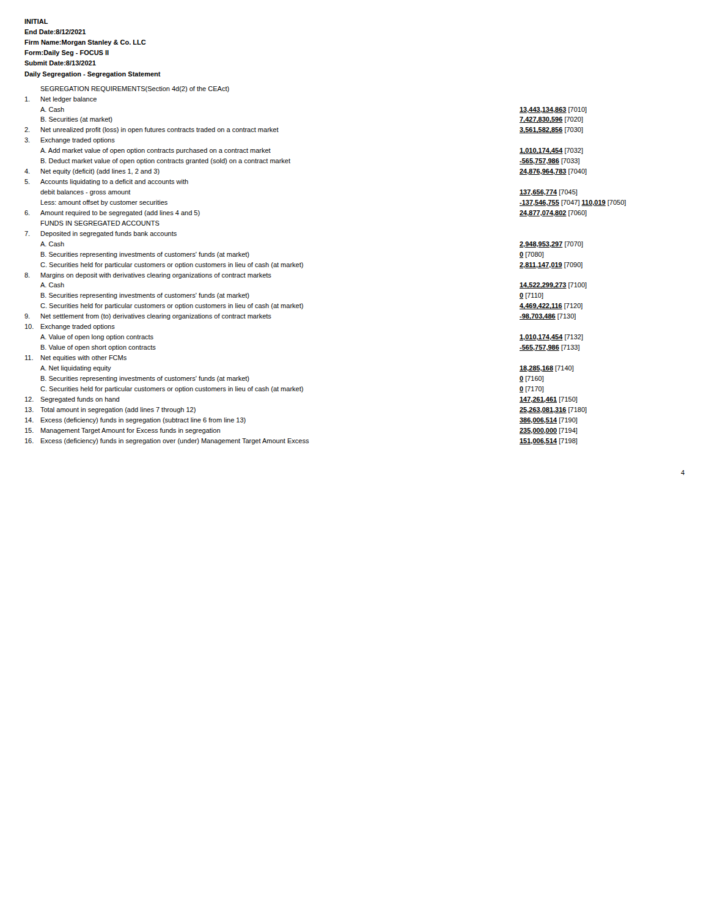INITIAL
End Date:8/12/2021
Firm Name:Morgan Stanley & Co. LLC
Form:Daily Seg - FOCUS II
Submit Date:8/13/2021
Daily Segregation - Segregation Statement
| | SEGREGATION REQUIREMENTS(Section 4d(2) of the CEAct) | |
| 1. | Net ledger balance | |
| | A. Cash | 13,443,134,863 [7010] |
| | B. Securities (at market) | 7,427,830,596 [7020] |
| 2. | Net unrealized profit (loss) in open futures contracts traded on a contract market | 3,561,582,856 [7030] |
| 3. | Exchange traded options | |
| | A. Add market value of open option contracts purchased on a contract market | 1,010,174,454 [7032] |
| | B. Deduct market value of open option contracts granted (sold) on a contract market | -565,757,986 [7033] |
| 4. | Net equity (deficit) (add lines 1, 2 and 3) | 24,876,964,783 [7040] |
| 5. | Accounts liquidating to a deficit and accounts with | |
| | debit balances - gross amount | 137,656,774 [7045] |
| | Less: amount offset by customer securities | -137,546,755 [7047] 110,019 [7050] |
| 6. | Amount required to be segregated (add lines 4 and 5) | 24,877,074,802 [7060] |
| | FUNDS IN SEGREGATED ACCOUNTS | |
| 7. | Deposited in segregated funds bank accounts | |
| | A. Cash | 2,948,953,297 [7070] |
| | B. Securities representing investments of customers' funds (at market) | 0 [7080] |
| | C. Securities held for particular customers or option customers in lieu of cash (at market) | 2,811,147,019 [7090] |
| 8. | Margins on deposit with derivatives clearing organizations of contract markets | |
| | A. Cash | 14,522,299,273 [7100] |
| | B. Securities representing investments of customers' funds (at market) | 0 [7110] |
| | C. Securities held for particular customers or option customers in lieu of cash (at market) | 4,469,422,116 [7120] |
| 9. | Net settlement from (to) derivatives clearing organizations of contract markets | -98,703,486 [7130] |
| 10. | Exchange traded options | |
| | A. Value of open long option contracts | 1,010,174,454 [7132] |
| | B. Value of open short option contracts | -565,757,986 [7133] |
| 11. | Net equities with other FCMs | |
| | A. Net liquidating equity | 18,285,168 [7140] |
| | B. Securities representing investments of customers' funds (at market) | 0 [7160] |
| | C. Securities held for particular customers or option customers in lieu of cash (at market) | 0 [7170] |
| 12. | Segregated funds on hand | 147,261,461 [7150] |
| 13. | Total amount in segregation (add lines 7 through 12) | 25,263,081,316 [7180] |
| 14. | Excess (deficiency) funds in segregation (subtract line 6 from line 13) | 386,006,514 [7190] |
| 15. | Management Target Amount for Excess funds in segregation | 235,000,000 [7194] |
| 16. | Excess (deficiency) funds in segregation over (under) Management Target Amount Excess | 151,006,514 [7198] |
4